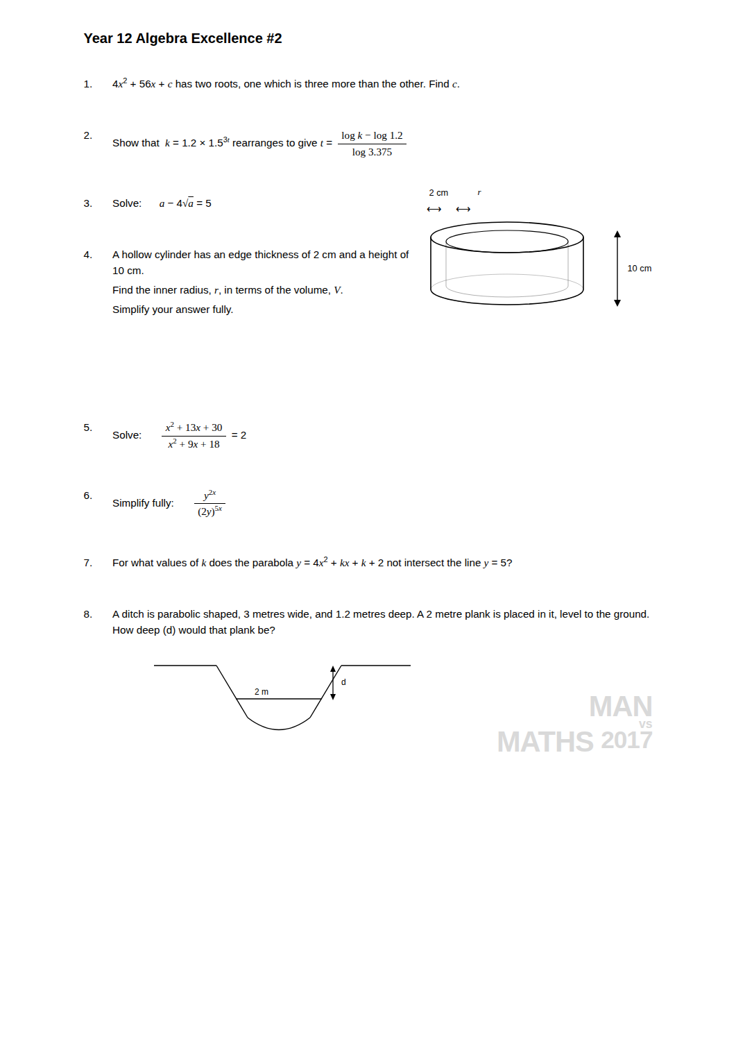Year 12 Algebra Excellence #2
4x2 + 56x + c has two roots, one which is three more than the other. Find c.
Show that k = 1.2 × 1.53t rearranges to give t = log k − log 1.2 log 3.375
Solve: a − 4√a = 5
2 cm r
⟷ ⟷
10 cm
A hollow cylinder has an edge thickness of 2 cm and a height of 10 cm.
Find the inner radius, r, in terms of the volume, V.
Simplify your answer fully.
Solve: x2 + 13x + 30 x2 + 9x + 18 = 2
Simplify fully: y2x (2y)5x
For what values of k does the parabola y = 4x2 + kx + k + 2 not intersect the line y = 5?
A ditch is parabolic shaped, 3 metres wide, and 1.2 metres deep. A 2 metre plank is placed in it, level to the ground. How deep (d) would that plank be?
2 m d
MANvs MATHS 2017